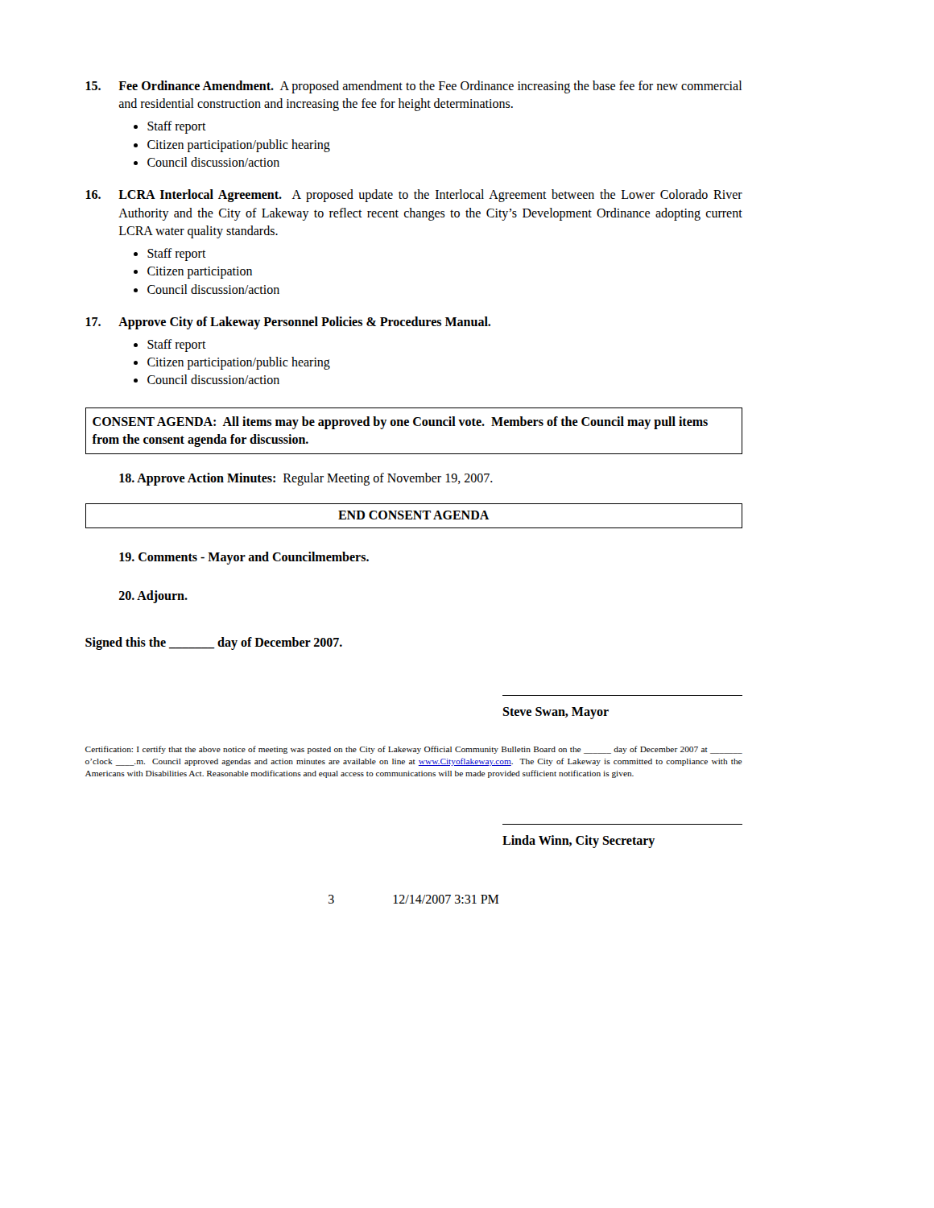15. Fee Ordinance Amendment. A proposed amendment to the Fee Ordinance increasing the base fee for new commercial and residential construction and increasing the fee for height determinations.
Staff report
Citizen participation/public hearing
Council discussion/action
16. LCRA Interlocal Agreement. A proposed update to the Interlocal Agreement between the Lower Colorado River Authority and the City of Lakeway to reflect recent changes to the City’s Development Ordinance adopting current LCRA water quality standards.
Staff report
Citizen participation
Council discussion/action
17. Approve City of Lakeway Personnel Policies & Procedures Manual.
Staff report
Citizen participation/public hearing
Council discussion/action
CONSENT AGENDA: All items may be approved by one Council vote. Members of the Council may pull items from the consent agenda for discussion.
18. Approve Action Minutes: Regular Meeting of November 19, 2007.
END CONSENT AGENDA
19. Comments - Mayor and Councilmembers.
20. Adjourn.
Signed this the _______ day of December 2007.
Steve Swan, Mayor
Certification: I certify that the above notice of meeting was posted on the City of Lakeway Official Community Bulletin Board on the ______ day of December 2007 at _______ o’clock ____.m. Council approved agendas and action minutes are available on line at www.Cityoflakeway.com. The City of Lakeway is committed to compliance with the Americans with Disabilities Act. Reasonable modifications and equal access to communications will be made provided sufficient notification is given.
Linda Winn, City Secretary
3 12/14/2007 3:31 PM